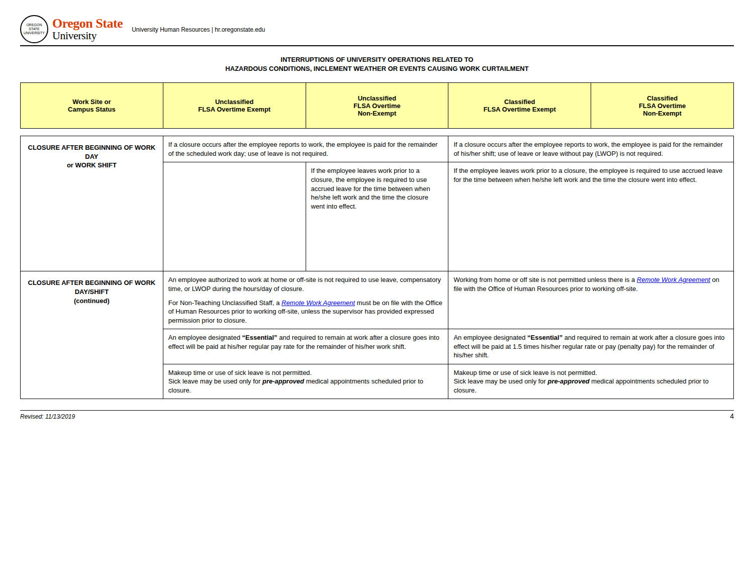OREGON
STATE
UNIVERSITY
Oregon State
University
University Human Resources | hr.oregonstate.edu
Interruptions of University Operations Related to
Hazardous Conditions, Inclement Weather or Events Causing Work Curtailment
| Work Site or Campus Status | Unclassified FLSA Overtime Exempt | Unclassified FLSA Overtime Non-Exempt | Classified FLSA Overtime Exempt | Classified FLSA Overtime Non-Exempt |
| --- | --- | --- | --- | --- |
| CLOSURE AFTER BEGINNING OF WORK DAY or WORK SHIFT | If a closure occurs after the employee reports to work, the employee is paid for the remainder of the scheduled work day; use of leave is not required. | If a closure occurs after the employee reports to work, the employee is paid for the remainder of his/her shift; use of leave or leave without pay (LWOP) is not required. |
| | If the employee leaves work prior to a closure, the employee is required to use accrued leave for the time between when he/she left work and the time the closure went into effect. | If the employee leaves work prior to a closure, the employee is required to use accrued leave for the time between when he/she left work and the time the closure went into effect. |
| CLOSURE AFTER BEGINNING OF WORK DAY/SHIFT (continued) | An employee authorized to work at home or off-site is not required to use leave, compensatory time, or LWOP during the hours/day of closure. For Non-Teaching Unclassified Staff, a Remote Work Agreement must be on file with the Office of Human Resources prior to working off-site, unless the supervisor has provided expressed permission prior to closure. | Working from home or off site is not permitted unless there is a Remote Work Agreement on file with the Office of Human Resources prior to working off-site. |
| An employee designated “Essential” and required to remain at work after a closure goes into effect will be paid at his/her regular pay rate for the remainder of his/her work shift. | An employee designated “Essential” and required to remain at work after a closure goes into effect will be paid at 1.5 times his/her regular rate or pay (penalty pay) for the remainder of his/her shift. |
| Makeup time or use of sick leave is not permitted. Sick leave may be used only for pre-approved medical appointments scheduled prior to closure. | Makeup time or use of sick leave is not permitted. Sick leave may be used only for pre-approved medical appointments scheduled prior to closure. |
Revised: 11/13/2019
4